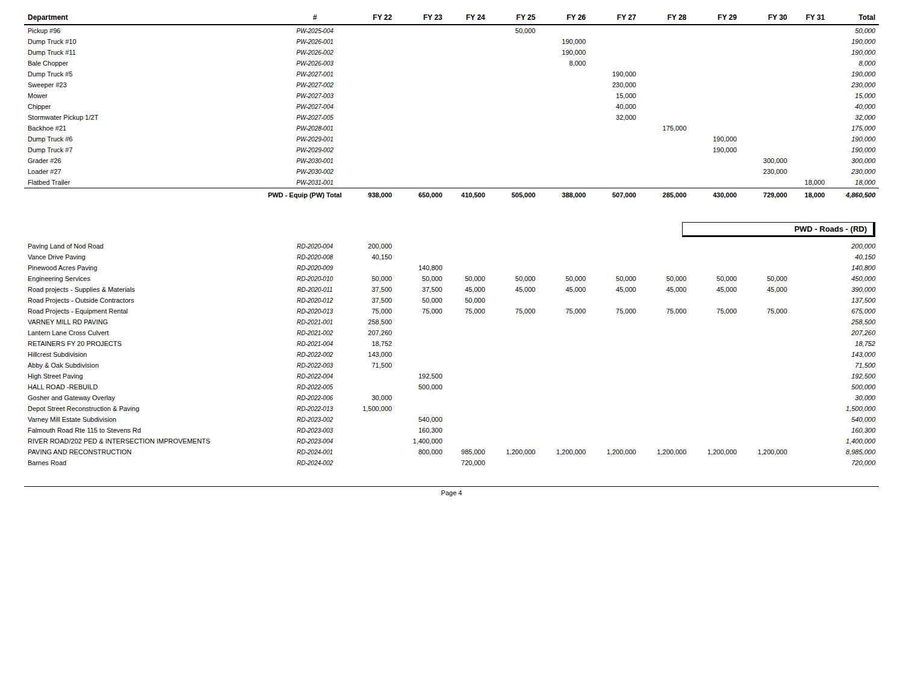| Department | # | FY 22 | FY 23 | FY 24 | FY 25 | FY 26 | FY 27 | FY 28 | FY 29 | FY 30 | FY 31 | Total |
| --- | --- | --- | --- | --- | --- | --- | --- | --- | --- | --- | --- | --- |
| Pickup #96 | PW-2025-004 | | | | 50,000 | | | | | | | 50,000 |
| Dump Truck #10 | PW-2026-001 | | | | | 190,000 | | | | | | 190,000 |
| Dump Truck #11 | PW-2026-002 | | | | | 190,000 | | | | | | 190,000 |
| Bale Chopper | PW-2026-003 | | | | | 8,000 | | | | | | 8,000 |
| Dump Truck #5 | PW-2027-001 | | | | | | 190,000 | | | | | 190,000 |
| Sweeper #23 | PW-2027-002 | | | | | | 230,000 | | | | | 230,000 |
| Mower | PW-2027-003 | | | | | | 15,000 | | | | | 15,000 |
| Chipper | PW-2027-004 | | | | | | 40,000 | | | | | 40,000 |
| Stormwater Pickup 1/2T | PW-2027-005 | | | | | | 32,000 | | | | | 32,000 |
| Backhoe #21 | PW-2028-001 | | | | | | | 175,000 | | | | 175,000 |
| Dump Truck #6 | PW-2029-001 | | | | | | | | 190,000 | | | 190,000 |
| Dump Truck #7 | PW-2029-002 | | | | | | | | 190,000 | | | 190,000 |
| Grader #26 | PW-2030-001 | | | | | | | | | 300,000 | | 300,000 |
| Loader #27 | PW-2030-002 | | | | | | | | | 230,000 | | 230,000 |
| Flatbed Trailer | PW-2031-001 | | | | | | | | | | 18,000 | 18,000 |
| PWD - Equip (PW) Total | 938,000 | 650,000 | 410,500 | 505,000 | 388,000 | 507,000 | 285,000 | 430,000 | 729,000 | 18,000 | 4,860,500 |
| PWD - Roads - (RD) |
| Paving Land of Nod Road | RD-2020-004 | 200,000 | | | | | | | | | | 200,000 |
| Vance Drive Paving | RD-2020-008 | 40,150 | | | | | | | | | | 40,150 |
| Pinewood Acres Paving | RD-2020-009 | | 140,800 | | | | | | | | | 140,800 |
| Engineering Services | RD-2020-010 | 50,000 | 50,000 | 50,000 | 50,000 | 50,000 | 50,000 | 50,000 | 50,000 | 50,000 | | 450,000 |
| Road projects - Supplies & Materials | RD-2020-011 | 37,500 | 37,500 | 45,000 | 45,000 | 45,000 | 45,000 | 45,000 | 45,000 | 45,000 | | 390,000 |
| Road Projects - Outside Contractors | RD-2020-012 | 37,500 | 50,000 | 50,000 | | | | | | | | 137,500 |
| Road Projects - Equipment Rental | RD-2020-013 | 75,000 | 75,000 | 75,000 | 75,000 | 75,000 | 75,000 | 75,000 | 75,000 | 75,000 | | 675,000 |
| VARNEY MILL RD PAVING | RD-2021-001 | 258,500 | | | | | | | | | | 258,500 |
| Lantern Lane Cross Culvert | RD-2021-002 | 207,260 | | | | | | | | | | 207,260 |
| RETAINERS FY 20 PROJECTS | RD-2021-004 | 18,752 | | | | | | | | | | 18,752 |
| Hillcrest Subdivision | RD-2022-002 | 143,000 | | | | | | | | | | 143,000 |
| Abby & Oak Subdivision | RD-2022-003 | 71,500 | | | | | | | | | | 71,500 |
| High Street Paving | RD-2022-004 | | 192,500 | | | | | | | | | 192,500 |
| HALL ROAD -REBUILD | RD-2022-005 | | 500,000 | | | | | | | | | 500,000 |
| Gosher and Gateway Overlay | RD-2022-006 | 30,000 | | | | | | | | | | 30,000 |
| Depot Street Reconstruction & Paving | RD-2022-013 | 1,500,000 | | | | | | | | | | 1,500,000 |
| Varney Mill Estate Subdivision | RD-2023-002 | | 540,000 | | | | | | | | | 540,000 |
| Falmouth Road Rte 115 to Stevens Rd | RD-2023-003 | | 160,300 | | | | | | | | | 160,300 |
| RIVER ROAD/202 PED & INTERSECTION IMPROVEMENTS | RD-2023-004 | | 1,400,000 | | | | | | | | | 1,400,000 |
| PAVING AND RECONSTRUCTION | RD-2024-001 | | 800,000 | 985,000 | 1,200,000 | 1,200,000 | 1,200,000 | 1,200,000 | 1,200,000 | 1,200,000 | | 8,985,000 |
| Barnes Road | RD-2024-002 | | | 720,000 | | | | | | | | 720,000 |
Page 4